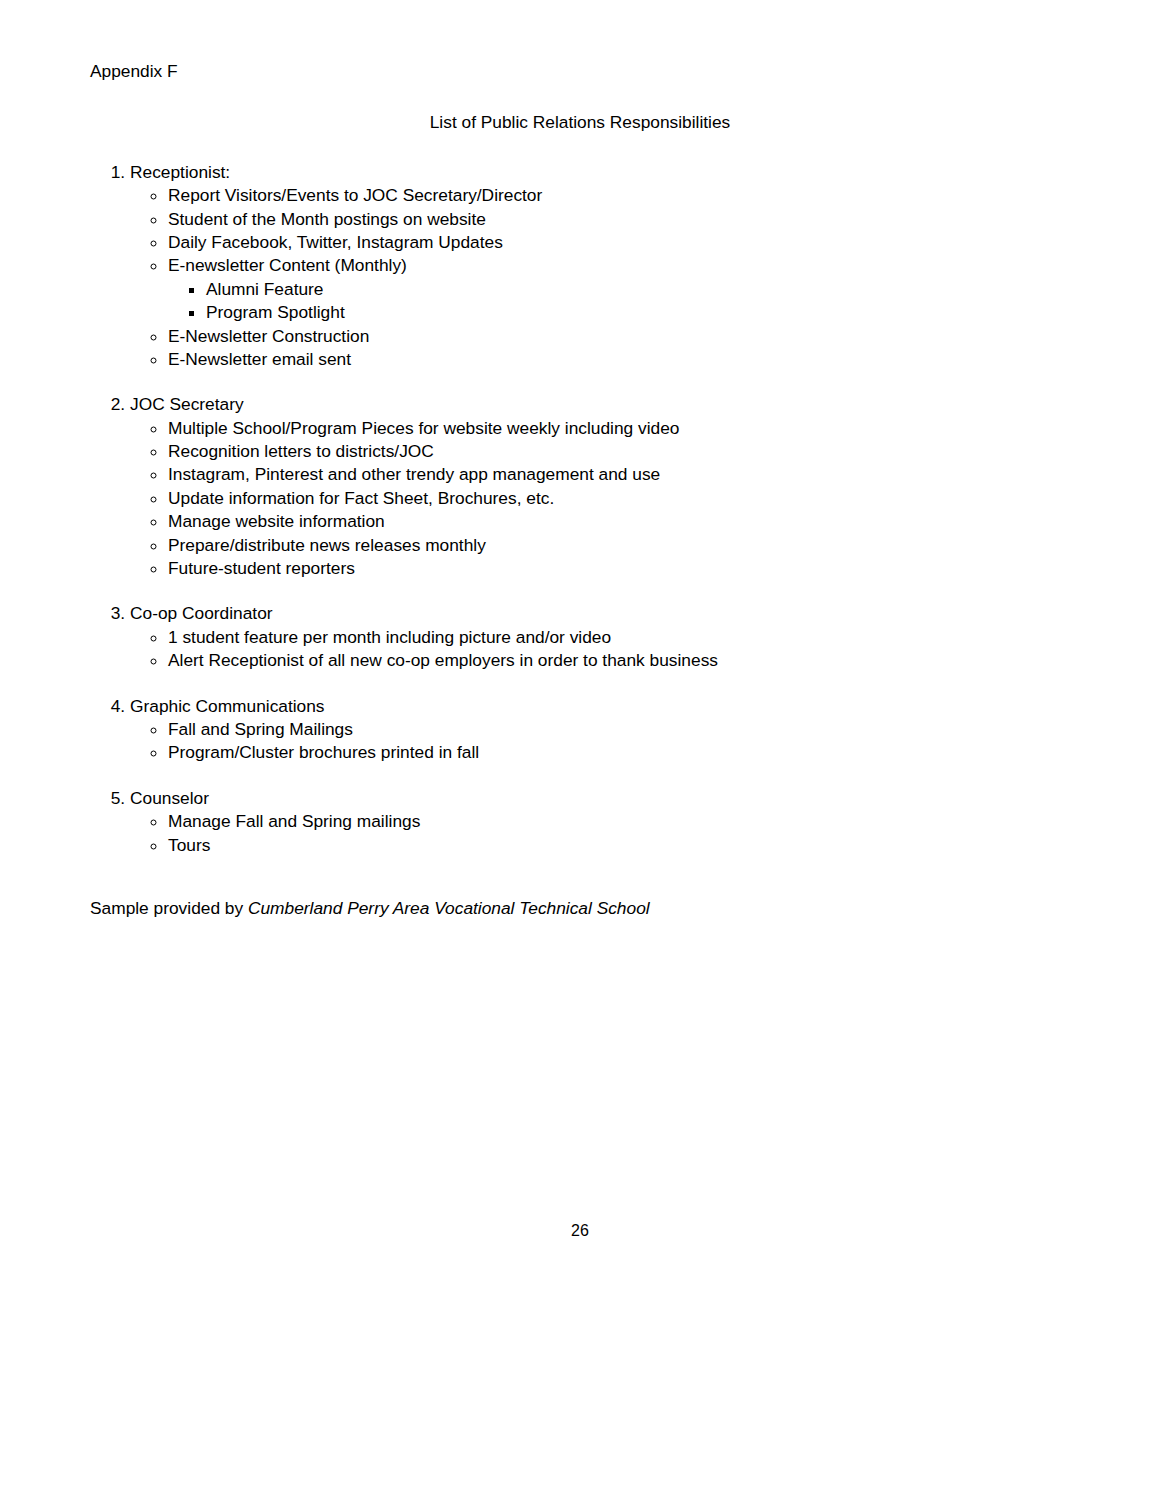Appendix F
List of Public Relations Responsibilities
Receptionist:
Report Visitors/Events to JOC Secretary/Director
Student of the Month postings on website
Daily Facebook, Twitter, Instagram Updates
E-newsletter Content (Monthly)
Alumni Feature
Program Spotlight
E-Newsletter Construction
E-Newsletter email sent
JOC Secretary
Multiple School/Program Pieces for website weekly including video
Recognition letters to districts/JOC
Instagram, Pinterest and other trendy app management and use
Update information for Fact Sheet, Brochures, etc.
Manage website information
Prepare/distribute news releases monthly
Future-student reporters
Co-op Coordinator
1 student feature per month including picture and/or video
Alert Receptionist of all new co-op employers in order to thank business
Graphic Communications
Fall and Spring Mailings
Program/Cluster brochures printed in fall
Counselor
Manage Fall and Spring mailings
Tours
Sample provided by Cumberland Perry Area Vocational Technical School
26